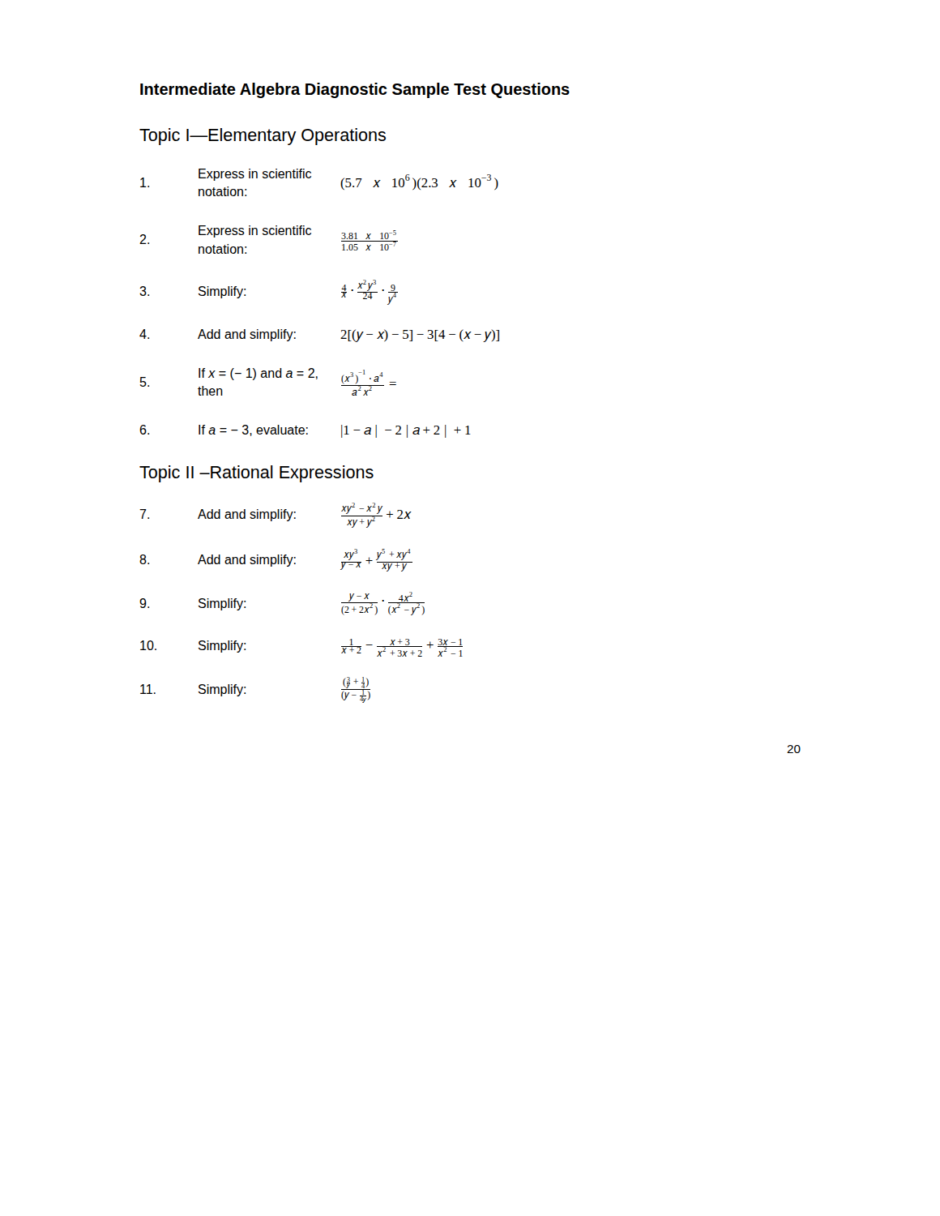Intermediate Algebra Diagnostic Sample Test Questions
Topic I—Elementary Operations
1. Express in scientific notation: ( 5.7 x 106 ) ( 2.3 x 10−3 )
2. Express in scientific notation: 3.81 x 10−5 1.05 x 10−7
3. Simplify: 4x ⋅ x2y3 24 ⋅ 9y4
4. Add and simplify: 2 [ (y−x) −5 ] − 3 [ 4− (x−y) ]
5. If x = (− 1) and a = 2, then (x3) −1 ⋅ a4 a2x2 =
6. If a = − 3, evaluate: |1−a| −2 |a+2| +1
Topic II –Rational Expressions
7. Add and simplify: xy2−x2y xy+y2 +2x
8. Add and simplify: xy3 y−x + y5+xy4 xy+y
9. Simplify: y−x (2+2x2) ⋅ 4x2 (x2−y2)
10. Simplify: 1 x+2 − x+3 x2+3x+2 + 3x−1 x2−1
11. Simplify: ( 3y + 14 ) ( y− 14y )
20